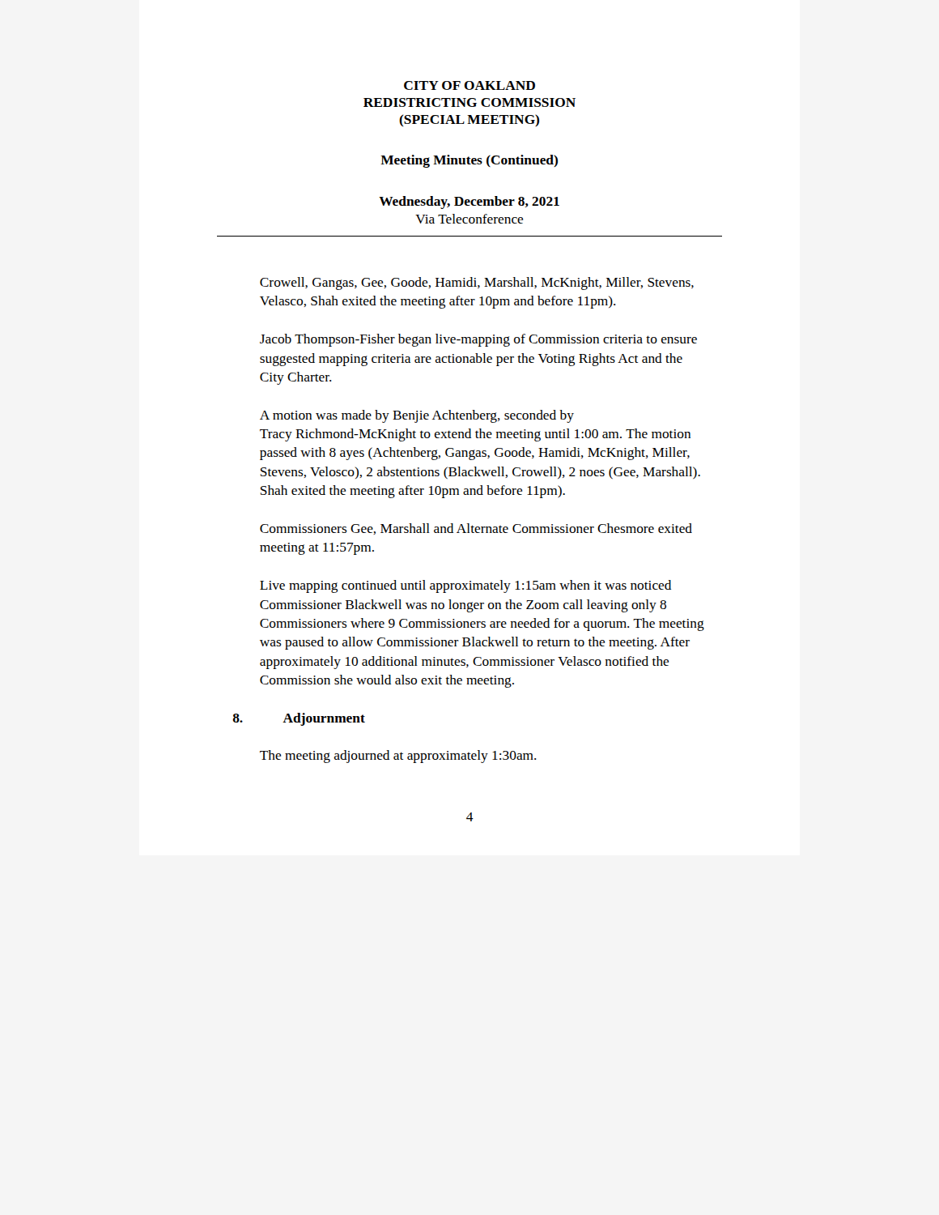CITY OF OAKLAND
REDISTRICTING COMMISSION
(SPECIAL MEETING)
Meeting Minutes (Continued)
Wednesday, December 8, 2021
Via Teleconference
Crowell, Gangas, Gee, Goode, Hamidi, Marshall, McKnight, Miller, Stevens, Velasco, Shah exited the meeting after 10pm and before 11pm).
Jacob Thompson-Fisher began live-mapping of Commission criteria to ensure suggested mapping criteria are actionable per the Voting Rights Act and the City Charter.
A motion was made by Benjie Achtenberg, seconded by
Tracy Richmond-McKnight to extend the meeting until 1:00 am. The motion passed with 8 ayes (Achtenberg, Gangas, Goode, Hamidi, McKnight, Miller, Stevens, Velosco), 2 abstentions (Blackwell, Crowell), 2 noes (Gee, Marshall). Shah exited the meeting after 10pm and before 11pm).
Commissioners Gee, Marshall and Alternate Commissioner Chesmore exited meeting at 11:57pm.
Live mapping continued until approximately 1:15am when it was noticed Commissioner Blackwell was no longer on the Zoom call leaving only 8 Commissioners where 9 Commissioners are needed for a quorum. The meeting was paused to allow Commissioner Blackwell to return to the meeting. After approximately 10 additional minutes, Commissioner Velasco notified the Commission she would also exit the meeting.
8. Adjournment
The meeting adjourned at approximately 1:30am.
4